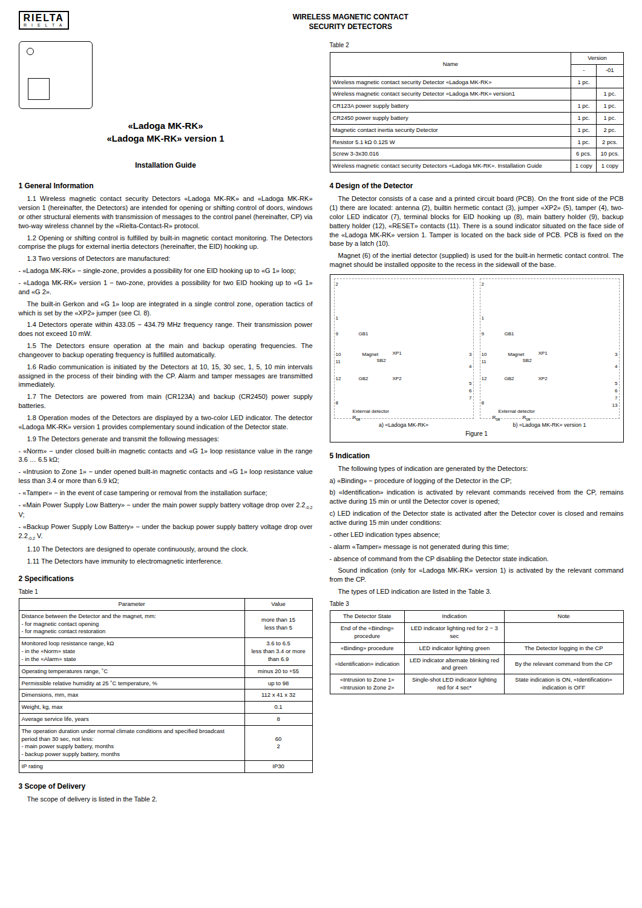RIELTAR I E L T A
WIRELESS MAGNETIC CONTACT
SECURITY DETECTORS
«Ladoga MK-RK»
«Ladoga MK-RK» version 1
Installation Guide
1 General Information
1.1 Wireless magnetic contact security Detectors «Ladoga MK-RK» and «Ladoga MK-RK» version 1 (hereinafter, the Detectors) are intended for opening or shifting control of doors, windows or other structural elements with transmission of messages to the control panel (hereinafter, CP) via two-way wireless channel by the «Rielta-Contact-R» protocol.
1.2 Opening or shifting control is fulfilled by built-in magnetic contact monitoring. The Detectors comprise the plugs for external inertia detectors (hereinafter, the EID) hooking up.
1.3 Two versions of Detectors are manufactured:
- «Ladoga MK-RK» − single-zone, provides a possibility for one EID hooking up to «G 1» loop;
- «Ladoga MK-RK» version 1 − two-zone, provides a possibility for two EID hooking up to «G 1» and «G 2».
The built-in Gerkon and «G 1» loop are integrated in a single control zone, operation tactics of which is set by the «XP2» jumper (see Cl. 8).
1.4 Detectors operate within 433.05 − 434.79 MHz frequency range. Their transmission power does not exceed 10 mW.
1.5 The Detectors ensure operation at the main and backup operating frequencies. The changeover to backup operating frequency is fulfilled automatically.
1.6 Radio communication is initiated by the Detectors at 10, 15, 30 sec, 1, 5, 10 min intervals assigned in the process of their binding with the CP. Alarm and tamper messages are transmitted immediately.
1.7 The Detectors are powered from main (CR123A) and backup (CR2450) power supply batteries.
1.8 Operation modes of the Detectors are displayed by a two-color LED indicator. The detector «Ladoga MK-RK» version 1 provides complementary sound indication of the Detector state.
1.9 The Detectors generate and transmit the following messages:
- «Norm» − under closed built-in magnetic contacts and «G 1» loop resistance value in the range 3.6 … 6.5 kΩ;
- «Intrusion to Zone 1» − under opened built-in magnetic contacts and «G 1» loop resistance value less than 3.4 or more than 6.9 kΩ;
- «Tamper» − in the event of case tampering or removal from the installation surface;
- «Main Power Supply Low Battery» − under the main power supply battery voltage drop over 2.2-0.2 V;
- «Backup Power Supply Low Battery» − under the backup power supply battery voltage drop over 2.2-0.2 V.
1.10 The Detectors are designed to operate continuously, around the clock.
1.11 The Detectors have immunity to electromagnetic interference.
2 Specifications
Table 1
| Parameter | Value |
| --- | --- |
| Distance between the Detector and the magnet, mm: - for magnetic contact opening - for magnetic contact restoration | more than 15 less than 5 |
| Monitored loop resistance range, kΩ - in the «Norm» state - in the «Alarm» state | 3.6 to 6.5 less than 3.4 or more than 6.9 |
| Operating temperatures range, ˚C | minus 20 to +55 |
| Permissible relative humidity at 25 ˚C temperature, % | up to 98 |
| Dimensions, mm, max | 112 x 41 x 32 |
| Weight, kg, max | 0.1 |
| Average service life, years | 8 |
| The operation duration under normal climate conditions and specified broadcast period than 30 sec, not less: - main power supply battery, months - backup power supply battery, months | 60 2 |
| IP rating | IP30 |
3 Scope of Delivery
The scope of delivery is listed in the Table 2.
Table 2
| Name | Version |
| --- | --- |
| - | -01 |
| Wireless magnetic contact security Detector «Ladoga MK-RK» | 1 pc. | |
| Wireless magnetic contact security Detector «Ladoga MK-RK» version1 | | 1 pc. |
| CR123A power supply battery | 1 pc. | 1 pc. |
| CR2450 power supply battery | 1 pc. | 1 pc. |
| Magnetic contact inertia security Detector | 1 pc. | 2 pc. |
| Resistor 5.1 kΩ 0.125 W | 1 pc. | 2 pcs. |
| Screw 3-3x30.016 | 6 pcs. | 10 pcs. |
| Wireless magnetic contact security Detectors «Ladoga MK-RK». Installation Guide | 1 copy | 1 copy |
4 Design of the Detector
The Detector consists of a case and a printed circuit board (PCB). On the front side of the PCB (1) there are located: antenna (2), builtin hermetic contact (3), jumper «XP2» (5), tamper (4), two-color LED indicator (7), terminal blocks for EID hooking up (8), main battery holder (9), backup battery holder (12), «RESET» contacts (11). There is a sound indicator situated on the face side of the «Ladoga MK-RK» version 1. Tamper is located on the back side of PCB. PCB is fixed on the base by a latch (10).
Magnet (6) of the inertial detector (supplied) is used for the built-in hermetic contact control. The magnet should be installed opposite to the recess in the sidewall of the base.
2 1 9 10 11 12 8 3 4 5 6 7 Magnet GB1 GB2 SB2 XP1 XP2 External detector Rок
a) «Ladoga MK-RK»
2 1 9 10 11 12 8 3 4 5 6 7 13 Magnet GB1 GB2 SB2 XP1 XP2 External detector Rок Rок
b) «Ladoga MK-RK» version 1
Figure 1
5 Indication
The following types of indication are generated by the Detectors:
a) «Binding» − procedure of logging of the Detector in the CP;
b) «Identification» indication is activated by relevant commands received from the CP, remains active during 15 min or until the Detector cover is opened;
c) LED indication of the Detector state is activated after the Detector cover is closed and remains active during 15 min under conditions:
- other LED indication types absence;
- alarm «Tamper» message is not generated during this time;
- absence of command from the CP disabling the Detector state indication.
Sound indication (only for «Ladoga MK-RK» version 1) is activated by the relevant command from the CP.
The types of LED indication are listed in the Table 3.
Table 3
| The Detector State | Indication | Note |
| --- | --- | --- |
| End of the «Binding» procedure | LED indicator lighting red for 2 − 3 sec | |
| «Binding» procedure | LED indicator lighting green | The Detector logging in the CP |
| «Identification» indication | LED indicator alternate blinking red and green | By the relevant command from the CP |
| «Intrusion to Zone 1» «Intrusion to Zone 2» | Single-shot LED indicator lighting red for 4 sec* | State indication is ON, «Identification» indication is OFF |